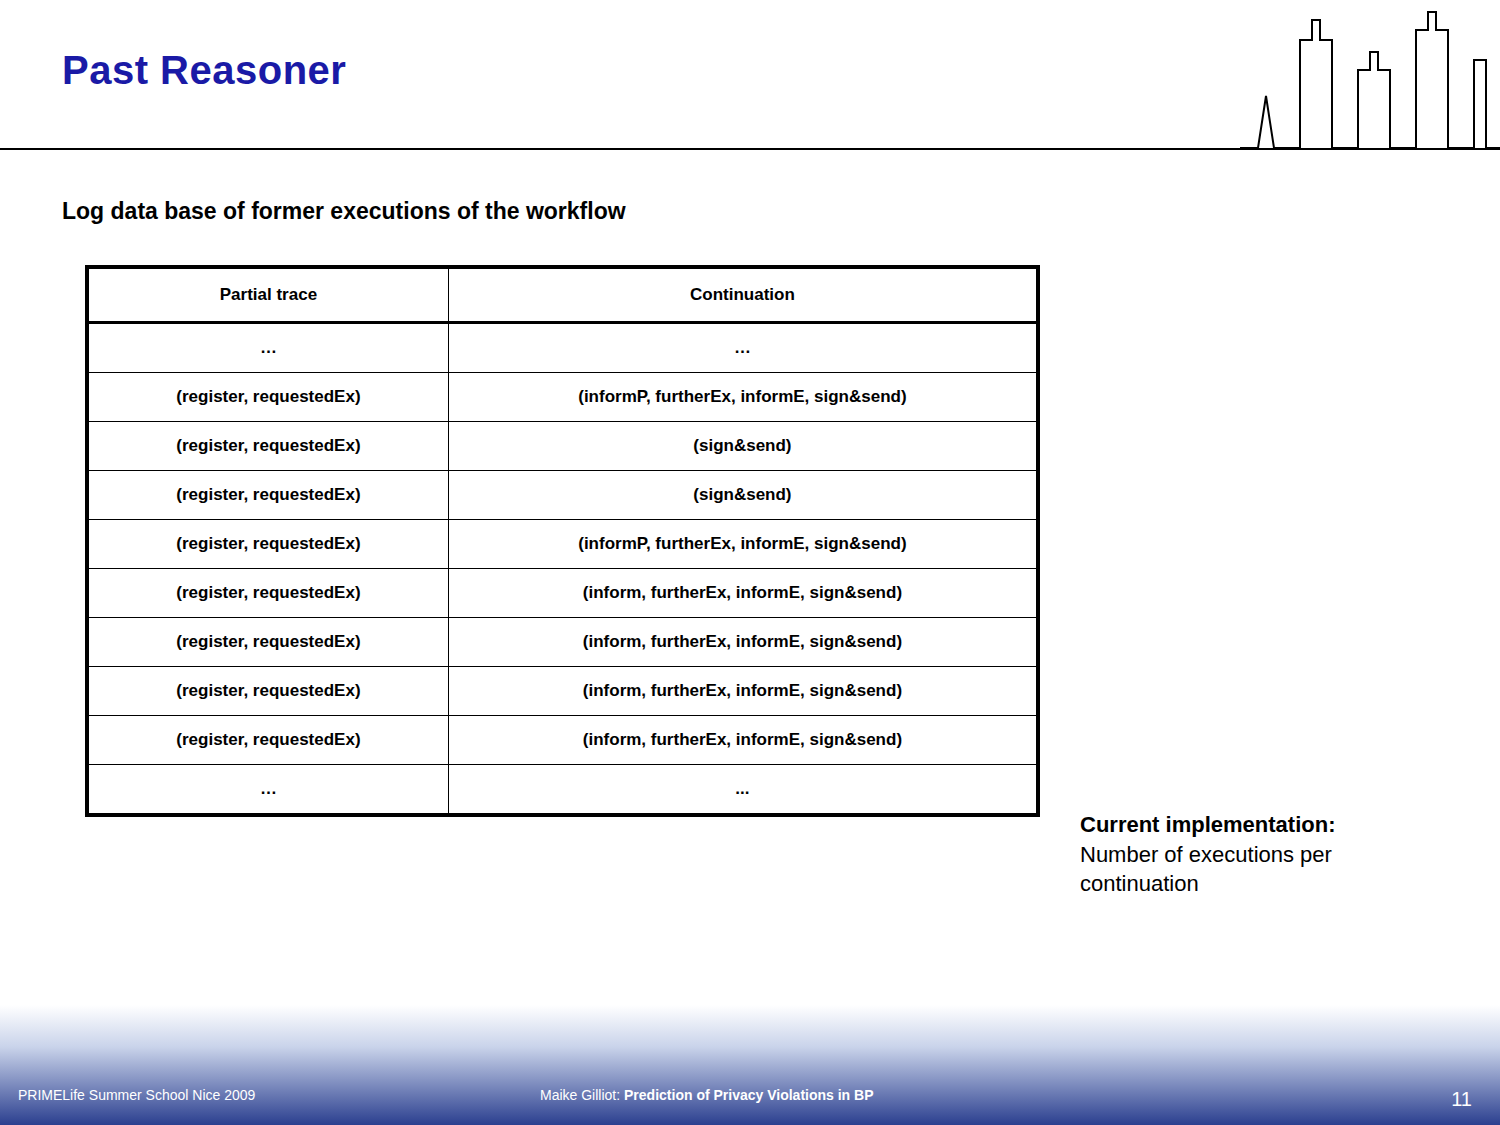Past Reasoner
Log data base of former executions of the workflow
| Partial trace | Continuation |
| --- | --- |
| … | … |
| (register, requestedEx) | (informP, furtherEx, informE, sign&send) |
| (register, requestedEx) | (sign&send) |
| (register, requestedEx) | (sign&send) |
| (register, requestedEx) | (informP, furtherEx, informE, sign&send) |
| (register, requestedEx) | (inform, furtherEx, informE, sign&send) |
| (register, requestedEx) | (inform, furtherEx, informE, sign&send) |
| (register, requestedEx) | (inform, furtherEx, informE, sign&send) |
| (register, requestedEx) | (inform, furtherEx, informE, sign&send) |
| … | ... |
Current implementation:
Number of executions per continuation
PRIMELife Summer School Nice 2009
Maike Gilliot: Prediction of Privacy Violations in BP
11